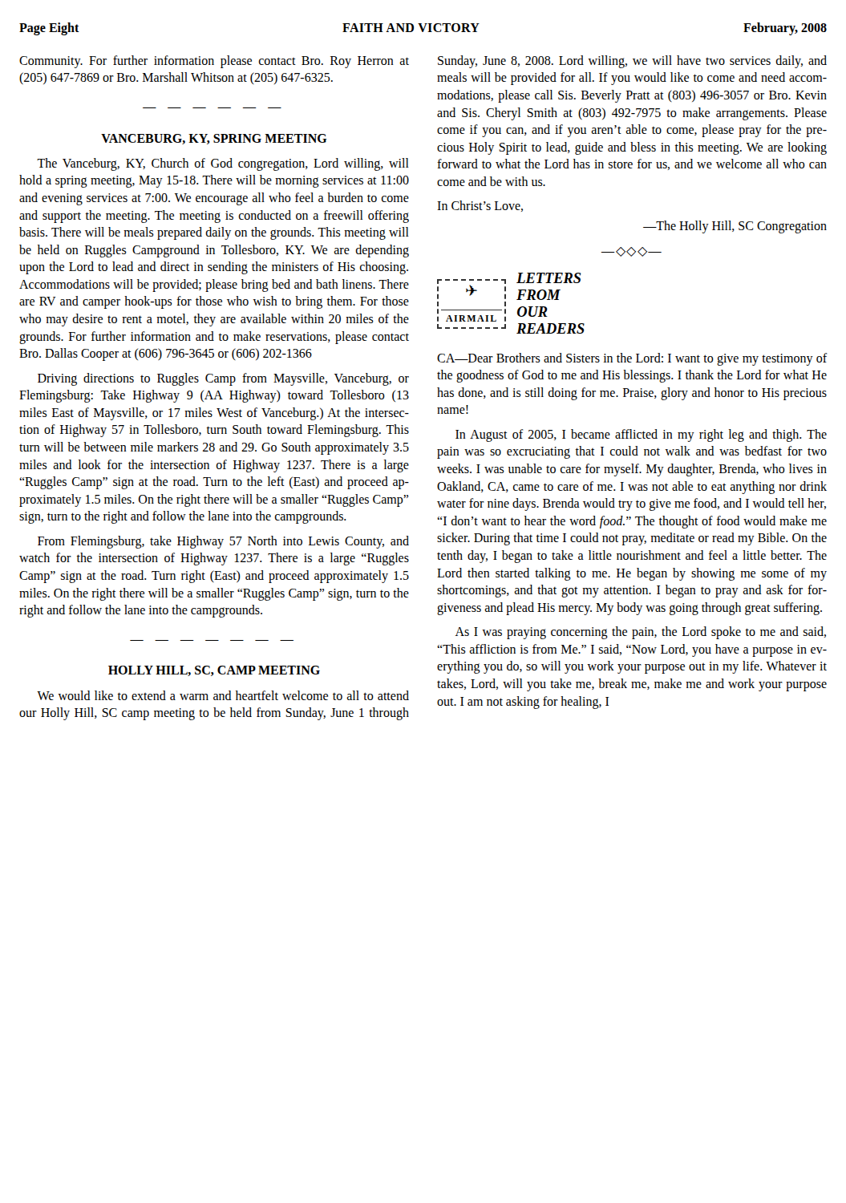Page Eight FAITH AND VICTORY February, 2008
Community. For further information please contact Bro. Roy Herron at (205) 647-7869 or Bro. Marshall Whitson at (205) 647-6325.
— — — — — —
Vanceburg, KY, Spring Meeting
The Vanceburg, KY, Church of God congregation, Lord willing, will hold a spring meeting, May 15-18. There will be morning services at 11:00 and evening services at 7:00. We encourage all who feel a burden to come and support the meeting. The meeting is conducted on a freewill offering basis. There will be meals prepared daily on the grounds. This meeting will be held on Ruggles Campground in Tollesboro, KY. We are depending upon the Lord to lead and direct in sending the ministers of His choosing. Accommodations will be provided; please bring bed and bath linens. There are RV and camper hook-ups for those who wish to bring them. For those who may desire to rent a motel, they are available within 20 miles of the grounds. For further information and to make reservations, please contact Bro. Dallas Cooper at (606) 796-3645 or (606) 202-1366
Driving directions to Ruggles Camp from Maysville, Vanceburg, or Flemingsburg: Take Highway 9 (AA Highway) toward Tollesboro (13 miles East of Maysville, or 17 miles West of Vanceburg.) At the intersection of Highway 57 in Tollesboro, turn South toward Flemingsburg. This turn will be between mile markers 28 and 29. Go South approximately 3.5 miles and look for the intersection of Highway 1237. There is a large “Ruggles Camp” sign at the road. Turn to the left (East) and proceed approximately 1.5 miles. On the right there will be a smaller “Ruggles Camp” sign, turn to the right and follow the lane into the campgrounds.
From Flemingsburg, take Highway 57 North into Lewis County, and watch for the intersection of Highway 1237. There is a large “Ruggles Camp” sign at the road. Turn right (East) and proceed approximately 1.5 miles. On the right there will be a smaller “Ruggles Camp” sign, turn to the right and follow the lane into the campgrounds.
— — — — — — —
Holly Hill, SC, Camp Meeting
We would like to extend a warm and heartfelt welcome to all to attend our Holly Hill, SC camp meeting to be held from Sunday, June 1 through Sunday, June 8, 2008. Lord willing, we will have two services daily, and meals will be provided for all. If you would like to come and need accommodations, please call Sis. Beverly Pratt at (803) 496-3057 or Bro. Kevin and Sis. Cheryl Smith at (803) 492-7975 to make arrangements. Please come if you can, and if you aren’t able to come, please pray for the precious Holy Spirit to lead, guide and bless in this meeting. We are looking forward to what the Lord has in store for us, and we welcome all who can come and be with us.
In Christ’s Love,
—The Holly Hill, SC Congregation
—◇◇◇—
✈ AIRMAIL
LETTERS
FROM
OUR
READERS
CA—Dear Brothers and Sisters in the Lord: I want to give my testimony of the goodness of God to me and His blessings. I thank the Lord for what He has done, and is still doing for me. Praise, glory and honor to His precious name!
In August of 2005, I became afflicted in my right leg and thigh. The pain was so excruciating that I could not walk and was bedfast for two weeks. I was unable to care for myself. My daughter, Brenda, who lives in Oakland, CA, came to care of me. I was not able to eat anything nor drink water for nine days. Brenda would try to give me food, and I would tell her, “I don’t want to hear the word food.” The thought of food would make me sicker. During that time I could not pray, meditate or read my Bible. On the tenth day, I began to take a little nourishment and feel a little better. The Lord then started talking to me. He began by showing me some of my shortcomings, and that got my attention. I began to pray and ask for forgiveness and plead His mercy. My body was going through great suffering.
As I was praying concerning the pain, the Lord spoke to me and said, “This affliction is from Me.” I said, “Now Lord, you have a purpose in everything you do, so will you work your purpose out in my life. Whatever it takes, Lord, will you take me, break me, make me and work your purpose out. I am not asking for healing, I